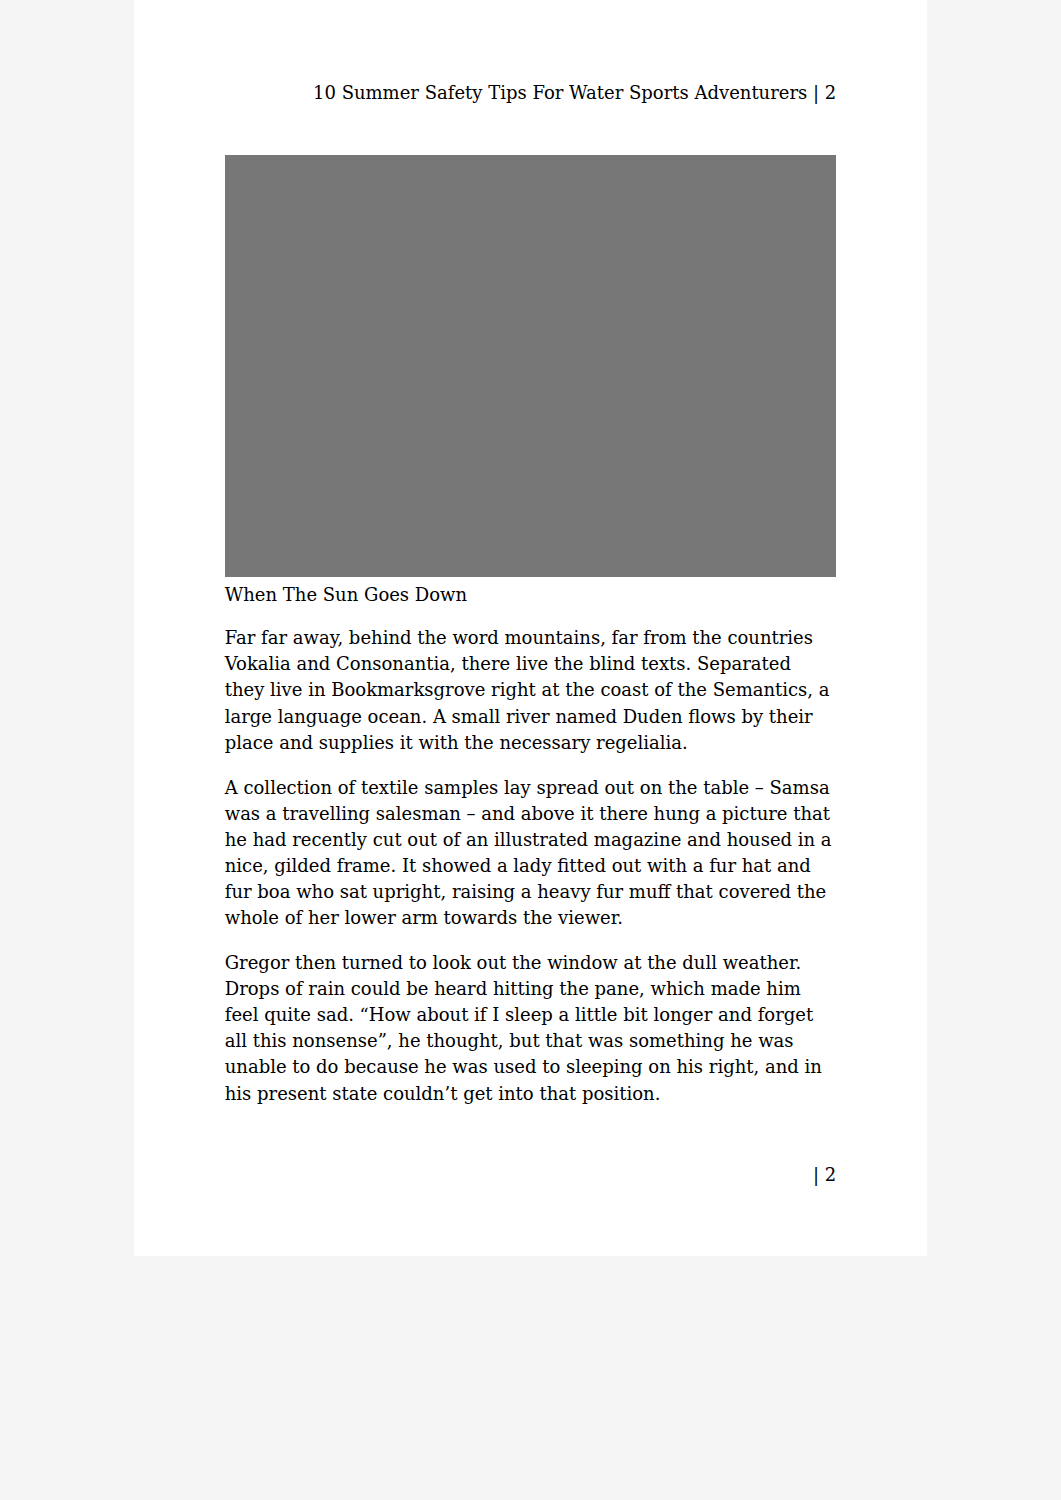10 Summer Safety Tips For Water Sports Adventurers | 2
When The Sun Goes Down
Far far away, behind the word mountains, far from the countries Vokalia and Consonantia, there live the blind texts. Separated they live in Bookmarksgrove right at the coast of the Semantics, a large language ocean. A small river named Duden flows by their place and supplies it with the necessary regelialia.
A collection of textile samples lay spread out on the table – Samsa was a travelling salesman – and above it there hung a picture that he had recently cut out of an illustrated magazine and housed in a nice, gilded frame. It showed a lady fitted out with a fur hat and fur boa who sat upright, raising a heavy fur muff that covered the whole of her lower arm towards the viewer.
Gregor then turned to look out the window at the dull weather. Drops of rain could be heard hitting the pane, which made him feel quite sad. “How about if I sleep a little bit longer and forget all this nonsense”, he thought, but that was something he was unable to do because he was used to sleeping on his right, and in his present state couldn’t get into that position.
| 2